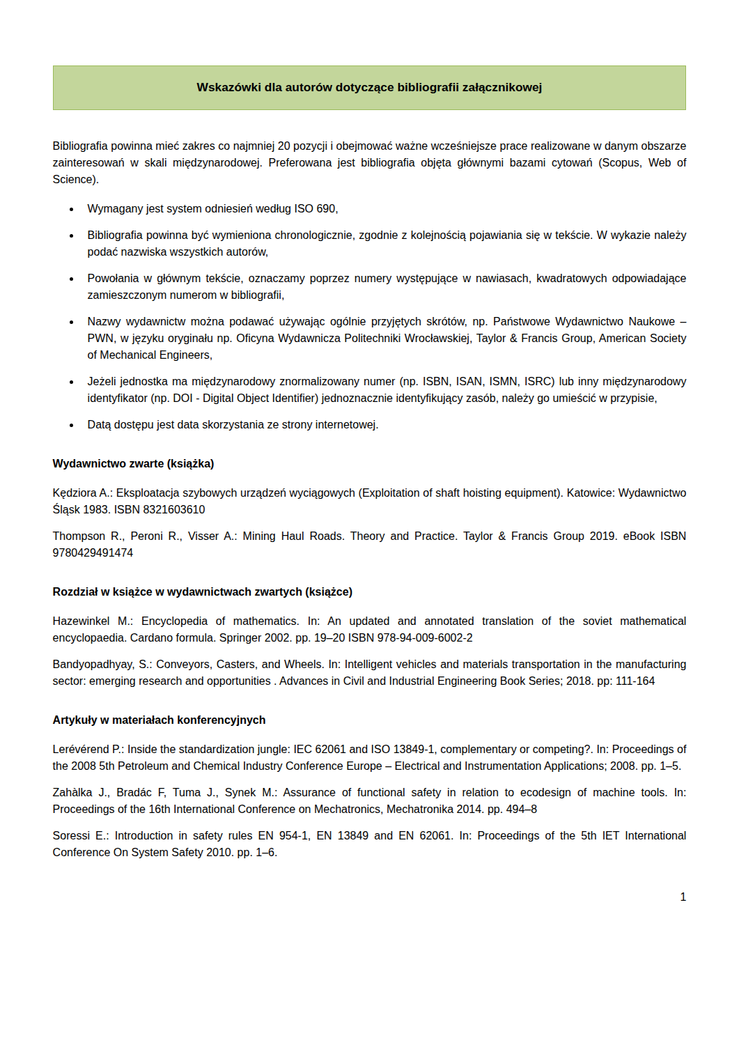Wskazówki dla autorów dotyczące bibliografii załącznikowej
Bibliografia powinna mieć zakres co najmniej 20 pozycji i obejmować ważne wcześniejsze prace realizowane w danym obszarze zainteresowań w skali międzynarodowej. Preferowana jest bibliografia objęta głównymi bazami cytowań (Scopus, Web of Science).
Wymagany jest system odniesień według ISO 690,
Bibliografia powinna być wymieniona chronologicznie, zgodnie z kolejnością pojawiania się w tekście. W wykazie należy podać nazwiska wszystkich autorów,
Powołania w głównym tekście, oznaczamy poprzez numery występujące w nawiasach, kwadratowych odpowiadające zamieszczonym numerom w bibliografii,
Nazwy wydawnictw można podawać używając ogólnie przyjętych skrótów, np. Państwowe Wydawnictwo Naukowe – PWN, w języku oryginału np. Oficyna Wydawnicza Politechniki Wrocławskiej, Taylor & Francis Group, American Society of Mechanical Engineers,
Jeżeli jednostka ma międzynarodowy znormalizowany numer (np. ISBN, ISAN, ISMN, ISRC) lub inny międzynarodowy identyfikator (np. DOI - Digital Object Identifier) jednoznacznie identyfikujący zasób, należy go umieścić w przypisie,
Datą dostępu jest data skorzystania ze strony internetowej.
Wydawnictwo zwarte (książka)
Kędziora A.: Eksploatacja szybowych urządzeń wyciągowych (Exploitation of shaft hoisting equipment). Katowice: Wydawnictwo Śląsk 1983. ISBN 8321603610
Thompson R., Peroni R., Visser A.: Mining Haul Roads. Theory and Practice. Taylor & Francis Group 2019. eBook ISBN 9780429491474
Rozdział w książce w wydawnictwach zwartych (książce)
Hazewinkel M.: Encyclopedia of mathematics. In: An updated and annotated translation of the soviet mathematical encyclopaedia. Cardano formula. Springer 2002. pp. 19–20 ISBN 978-94-009-6002-2
Bandyopadhyay, S.: Conveyors, Casters, and Wheels. In: Intelligent vehicles and materials transportation in the manufacturing sector: emerging research and opportunities . Advances in Civil and Industrial Engineering Book Series; 2018. pp: 111-164
Artykuły w materiałach konferencyjnych
Lerévérend P.: Inside the standardization jungle: IEC 62061 and ISO 13849-1, complementary or competing?. In: Proceedings of the 2008 5th Petroleum and Chemical Industry Conference Europe – Electrical and Instrumentation Applications; 2008. pp. 1–5.
Zahàlka J., Bradác F, Tuma J., Synek M.: Assurance of functional safety in relation to ecodesign of machine tools. In: Proceedings of the 16th International Conference on Mechatronics, Mechatronika 2014. pp. 494–8
Soressi E.: Introduction in safety rules EN 954-1, EN 13849 and EN 62061. In: Proceedings of the 5th IET International Conference On System Safety 2010. pp. 1–6.
1